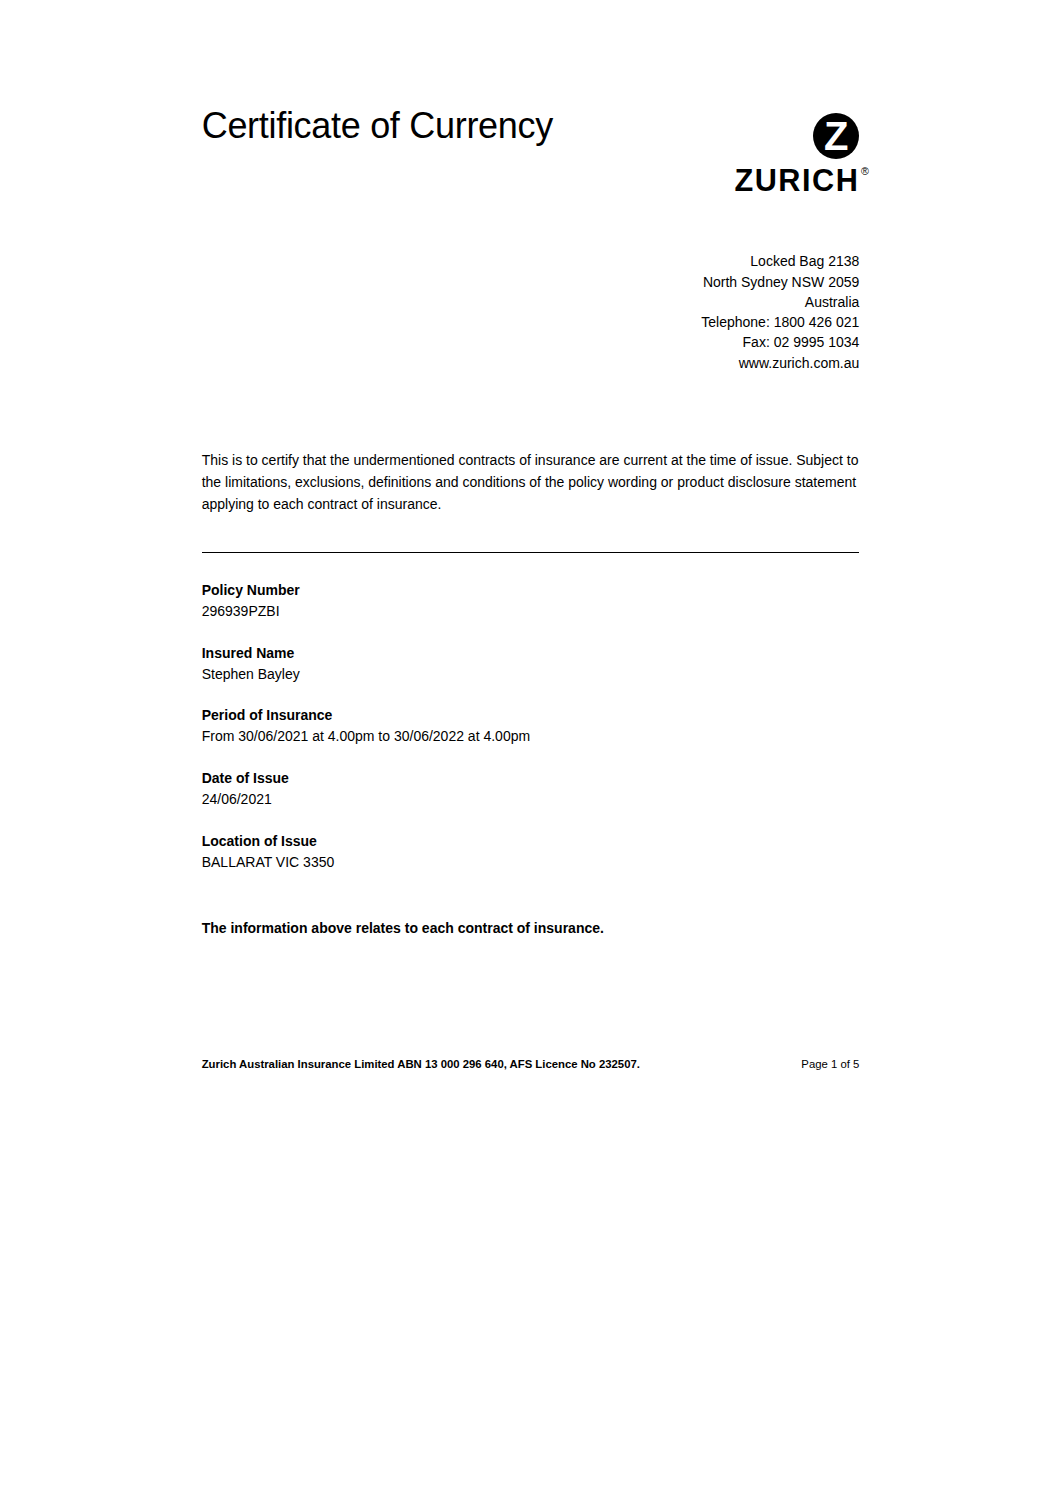Certificate of Currency
Z
ZURICH®
Locked Bag 2138
North Sydney NSW 2059
Australia
Telephone: 1800 426 021
Fax: 02 9995 1034
www.zurich.com.au
This is to certify that the undermentioned contracts of insurance are current at the time of issue. Subject to the limitations, exclusions, definitions and conditions of the policy wording or product disclosure statement applying to each contract of insurance.
Policy Number 296939PZBI
Insured Name Stephen Bayley
Period of Insurance From 30/06/2021 at 4.00pm to 30/06/2022 at 4.00pm
Date of Issue 24/06/2021
Location of Issue BALLARAT VIC 3350
The information above relates to each contract of insurance.
Zurich Australian Insurance Limited ABN 13 000 296 640, AFS Licence No 232507.
Page 1 of 5